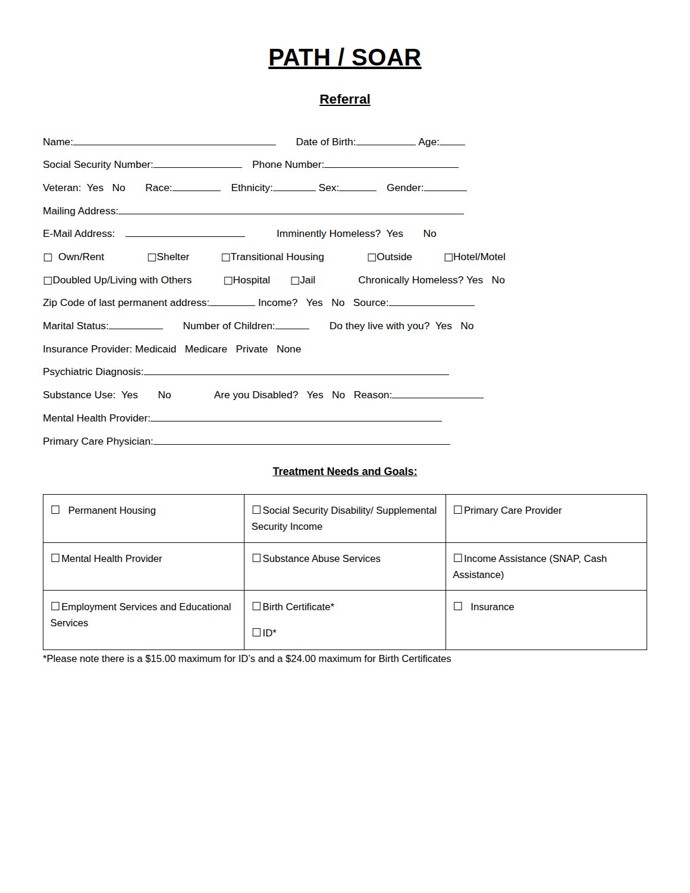PATH / SOAR
Referral
Name: Date of Birth: Age:
Social Security Number: Phone Number:
Veteran: Yes No Race: Ethnicity: Sex: Gender:
Mailing Address:
E-Mail Address: Imminently Homeless? Yes No
□ Own/Rent □Shelter □Transitional Housing □Outside □Hotel/Motel
□Doubled Up/Living with Others □Hospital □Jail Chronically Homeless? Yes No
Zip Code of last permanent address: Income? Yes No Source:
Marital Status: Number of Children: Do they live with you? Yes No
Insurance Provider: Medicaid Medicare Private None
Psychiatric Diagnosis:
Substance Use: Yes No Are you Disabled? Yes No Reason:
Mental Health Provider:
Primary Care Physician:
Treatment Needs and Goals:
| ☐ Permanent Housing | ☐ Social Security Disability/ Supplemental Security Income | ☐ Primary Care Provider |
| ☐ Mental Health Provider | ☐ Substance Abuse Services | ☐ Income Assistance (SNAP, Cash Assistance) |
| ☐ Employment Services and Educational Services | ☐ Birth Certificate* ☐ ID* | ☐ Insurance |
*Please note there is a $15.00 maximum for ID’s and a $24.00 maximum for Birth Certificates